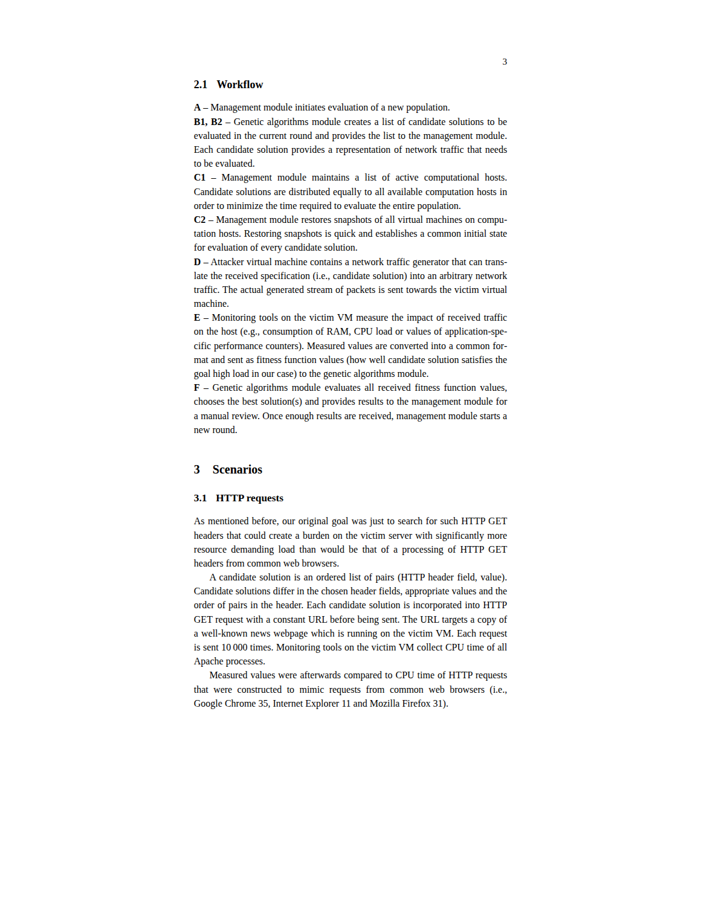3
2.1 Workflow
A – Management module initiates evaluation of a new population.
B1, B2 – Genetic algorithms module creates a list of candidate solutions to be evaluated in the current round and provides the list to the management module. Each candidate solution provides a representation of network traffic that needs to be evaluated.
C1 – Management module maintains a list of active computational hosts. Candidate solutions are distributed equally to all available computation hosts in order to minimize the time required to evaluate the entire population.
C2 – Management module restores snapshots of all virtual machines on computation hosts. Restoring snapshots is quick and establishes a common initial state for evaluation of every candidate solution.
D – Attacker virtual machine contains a network traffic generator that can translate the received specification (i.e., candidate solution) into an arbitrary network traffic. The actual generated stream of packets is sent towards the victim virtual machine.
E – Monitoring tools on the victim VM measure the impact of received traffic on the host (e.g., consumption of RAM, CPU load or values of application-specific performance counters). Measured values are converted into a common format and sent as fitness function values (how well candidate solution satisfies the goal high load in our case) to the genetic algorithms module.
F – Genetic algorithms module evaluates all received fitness function values, chooses the best solution(s) and provides results to the management module for a manual review. Once enough results are received, management module starts a new round.
3 Scenarios
3.1 HTTP requests
As mentioned before, our original goal was just to search for such HTTP GET headers that could create a burden on the victim server with significantly more resource demanding load than would be that of a processing of HTTP GET headers from common web browsers.
A candidate solution is an ordered list of pairs (HTTP header field, value). Candidate solutions differ in the chosen header fields, appropriate values and the order of pairs in the header. Each candidate solution is incorporated into HTTP GET request with a constant URL before being sent. The URL targets a copy of a well-known news webpage which is running on the victim VM. Each request is sent 10 000 times. Monitoring tools on the victim VM collect CPU time of all Apache processes.
Measured values were afterwards compared to CPU time of HTTP requests that were constructed to mimic requests from common web browsers (i.e., Google Chrome 35, Internet Explorer 11 and Mozilla Firefox 31).